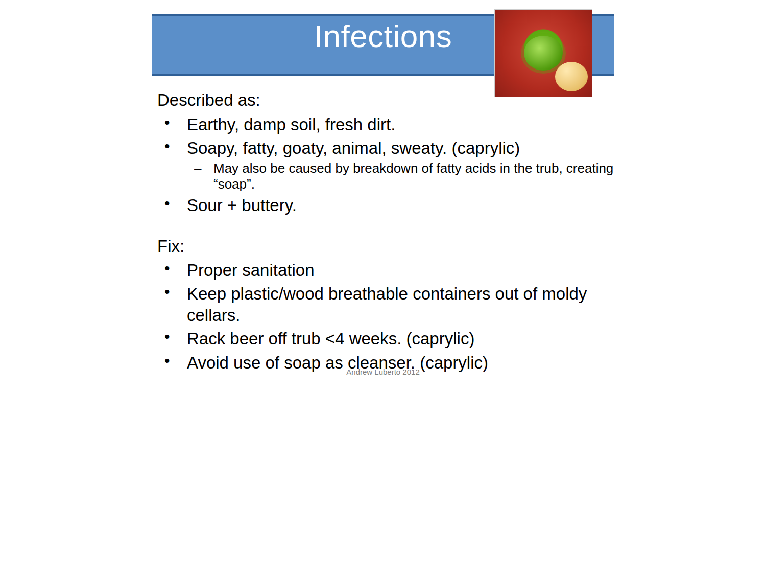Infections
Described as:
Earthy, damp soil, fresh dirt.
Soapy, fatty, goaty, animal, sweaty. (caprylic)
May also be caused by breakdown of fatty acids in the trub, creating “soap”.
Sour + buttery.
Fix:
Proper sanitation
Keep plastic/wood breathable containers out of moldy cellars.
Rack beer off trub <4 weeks. (caprylic)
Avoid use of soap as cleanser. (caprylic)
Andrew Luberto 2012